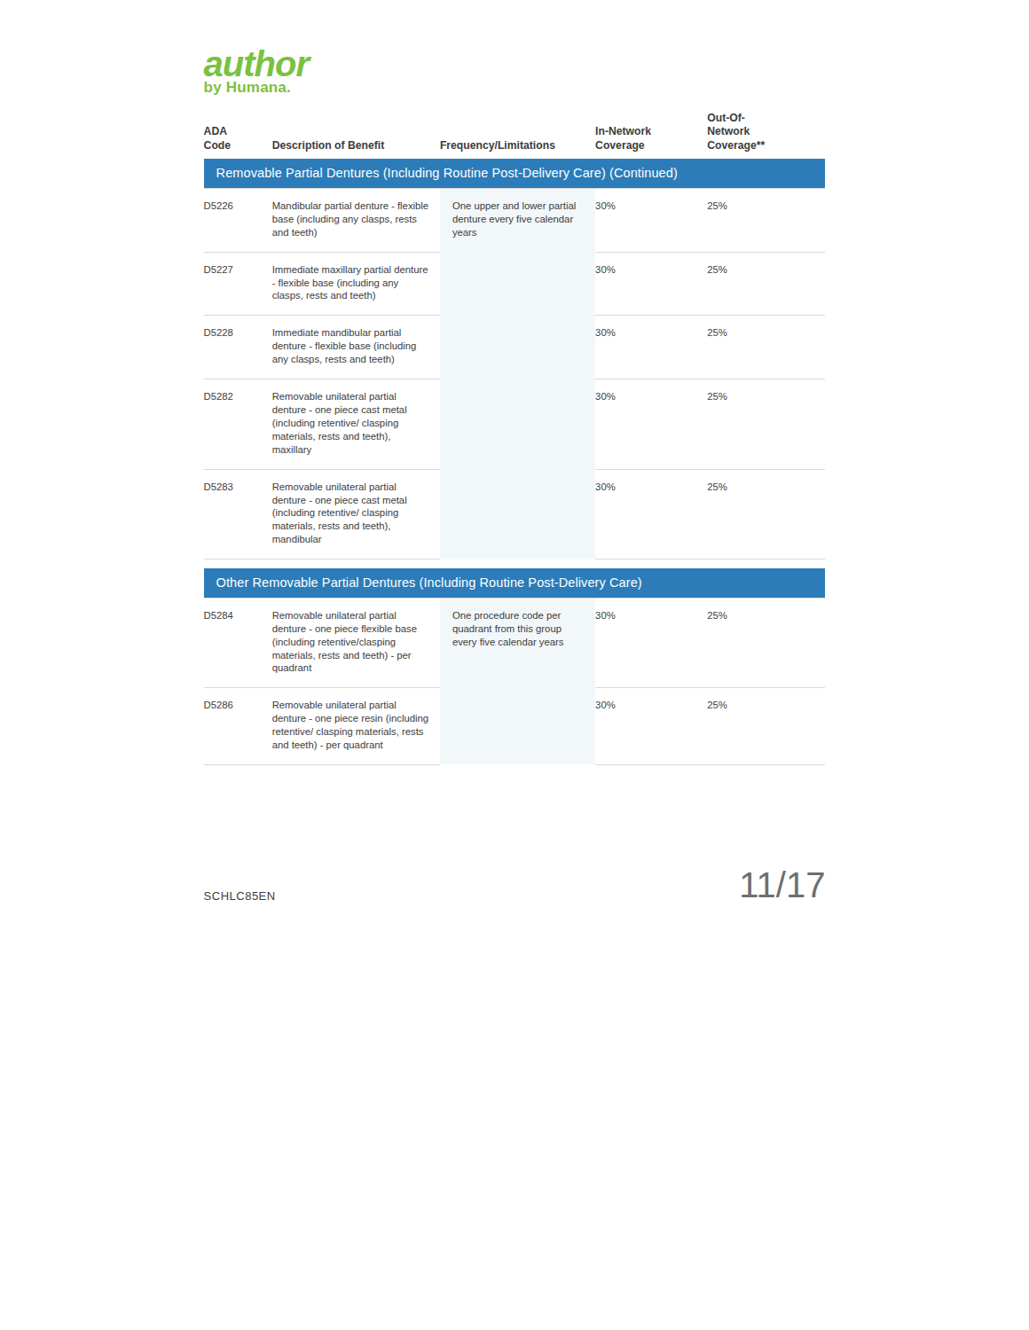author
by Humana.
| ADA Code | Description of Benefit | Frequency/Limitations | In-Network Coverage | Out-Of- Network Coverage** |
| --- | --- | --- | --- | --- |
| Removable Partial Dentures (Including Routine Post-Delivery Care) (Continued) |
| D5226 | Mandibular partial denture - flexible base (including any clasps, rests and teeth) | One upper and lower partial denture every five calendar years | 30% | 25% |
| D5227 | Immediate maxillary partial denture - flexible base (including any clasps, rests and teeth) | 30% | 25% |
| D5228 | Immediate mandibular partial denture - flexible base (including any clasps, rests and teeth) | 30% | 25% |
| D5282 | Removable unilateral partial denture - one piece cast metal (including retentive/ clasping materials, rests and teeth), maxillary | 30% | 25% |
| D5283 | Removable unilateral partial denture - one piece cast metal (including retentive/ clasping materials, rests and teeth), mandibular | 30% | 25% |
| Other Removable Partial Dentures (Including Routine Post-Delivery Care) |
| D5284 | Removable unilateral partial denture - one piece flexible base (including retentive/clasping materials, rests and teeth) - per quadrant | One procedure code per quadrant from this group every five calendar years | 30% | 25% |
| D5286 | Removable unilateral partial denture - one piece resin (including retentive/ clasping materials, rests and teeth) - per quadrant | 30% | 25% |
SCHLC85EN
11/17